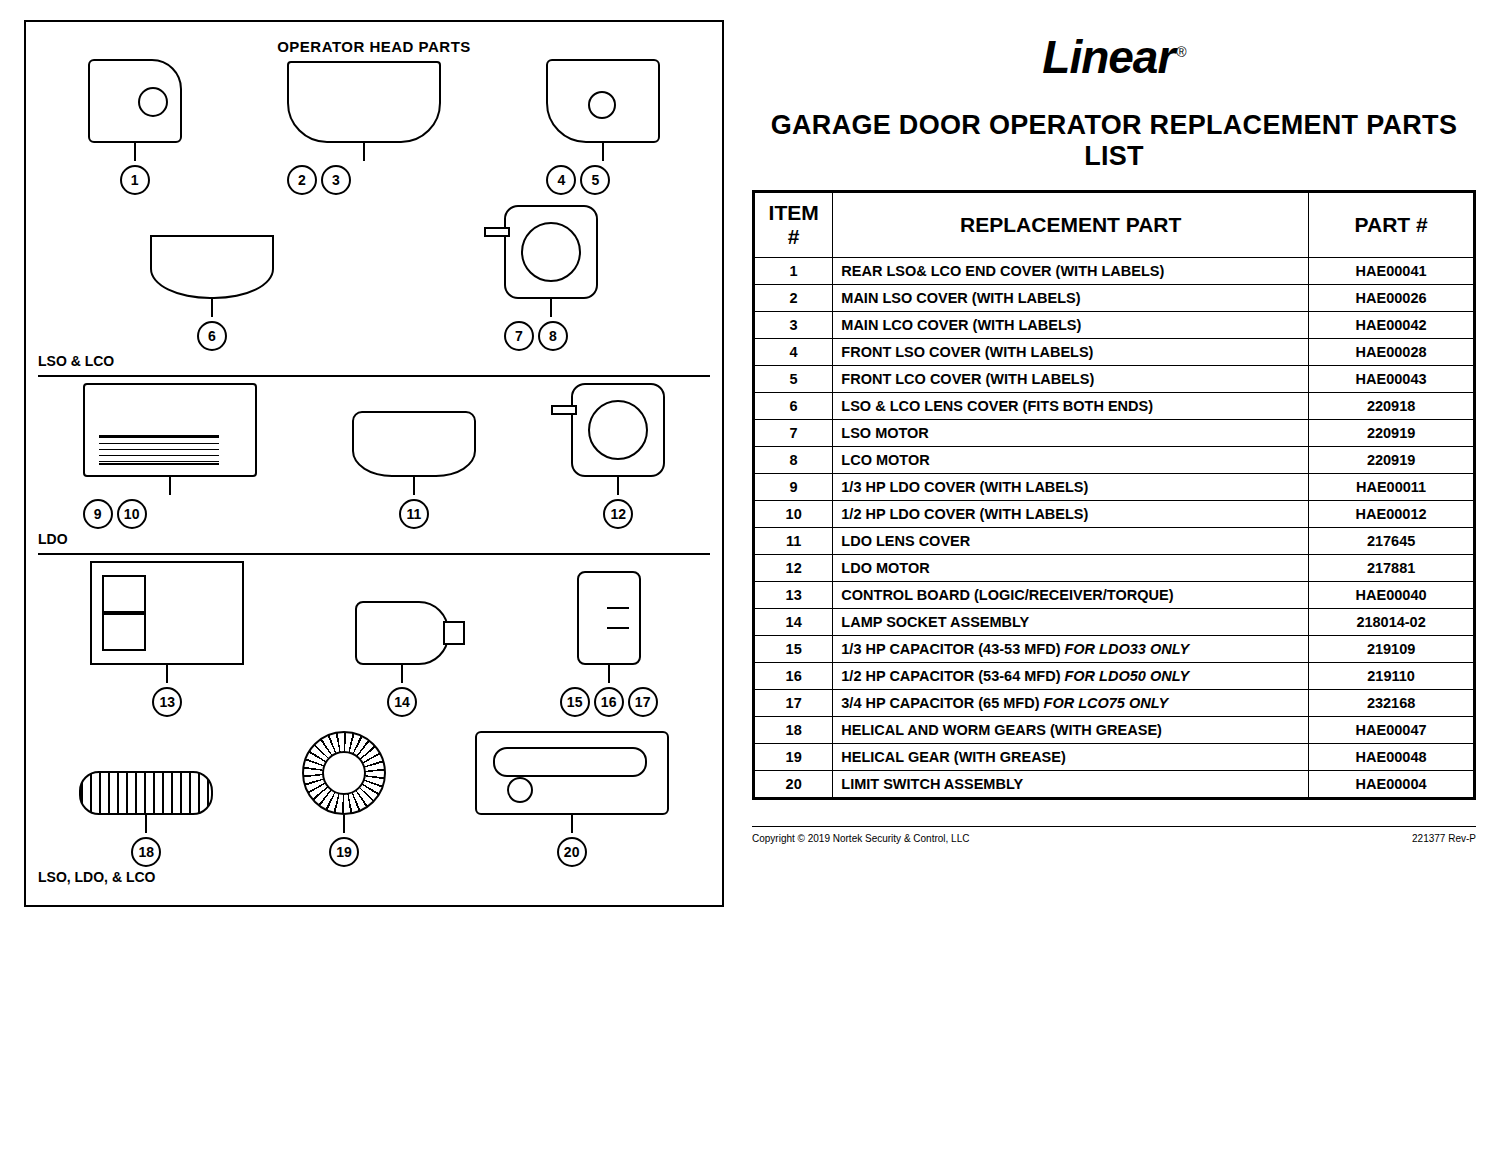OPERATOR HEAD PARTS
1
2 3
4 5
6
7 8
LSO & LCO
9 10
11
12
LDO
13
14
15 16 17
18
19
20
LSO, LDO, & LCO
Linear®
GARAGE DOOR OPERATOR REPLACEMENT PARTS LIST
| ITEM # | REPLACEMENT PART | PART # |
| --- | --- | --- |
| 1 | REAR LSO& LCO END COVER (WITH LABELS) | HAE00041 |
| 2 | MAIN LSO COVER (WITH LABELS) | HAE00026 |
| 3 | MAIN LCO COVER (WITH LABELS) | HAE00042 |
| 4 | FRONT LSO COVER (WITH LABELS) | HAE00028 |
| 5 | FRONT LCO COVER (WITH LABELS) | HAE00043 |
| 6 | LSO & LCO LENS COVER (FITS BOTH ENDS) | 220918 |
| 7 | LSO MOTOR | 220919 |
| 8 | LCO MOTOR | 220919 |
| 9 | 1/3 HP LDO COVER (WITH LABELS) | HAE00011 |
| 10 | 1/2 HP LDO COVER (WITH LABELS) | HAE00012 |
| 11 | LDO LENS COVER | 217645 |
| 12 | LDO MOTOR | 217881 |
| 13 | CONTROL BOARD (LOGIC/RECEIVER/TORQUE) | HAE00040 |
| 14 | LAMP SOCKET ASSEMBLY | 218014-02 |
| 15 | 1/3 HP CAPACITOR (43-53 MFD) FOR LDO33 ONLY | 219109 |
| 16 | 1/2 HP CAPACITOR (53-64 MFD) FOR LDO50 ONLY | 219110 |
| 17 | 3/4 HP CAPACITOR (65 MFD) FOR LCO75 ONLY | 232168 |
| 18 | HELICAL AND WORM GEARS (WITH GREASE) | HAE00047 |
| 19 | HELICAL GEAR (WITH GREASE) | HAE00048 |
| 20 | LIMIT SWITCH ASSEMBLY | HAE00004 |
Copyright © 2019 Nortek Security & Control, LLC 221377 Rev-P